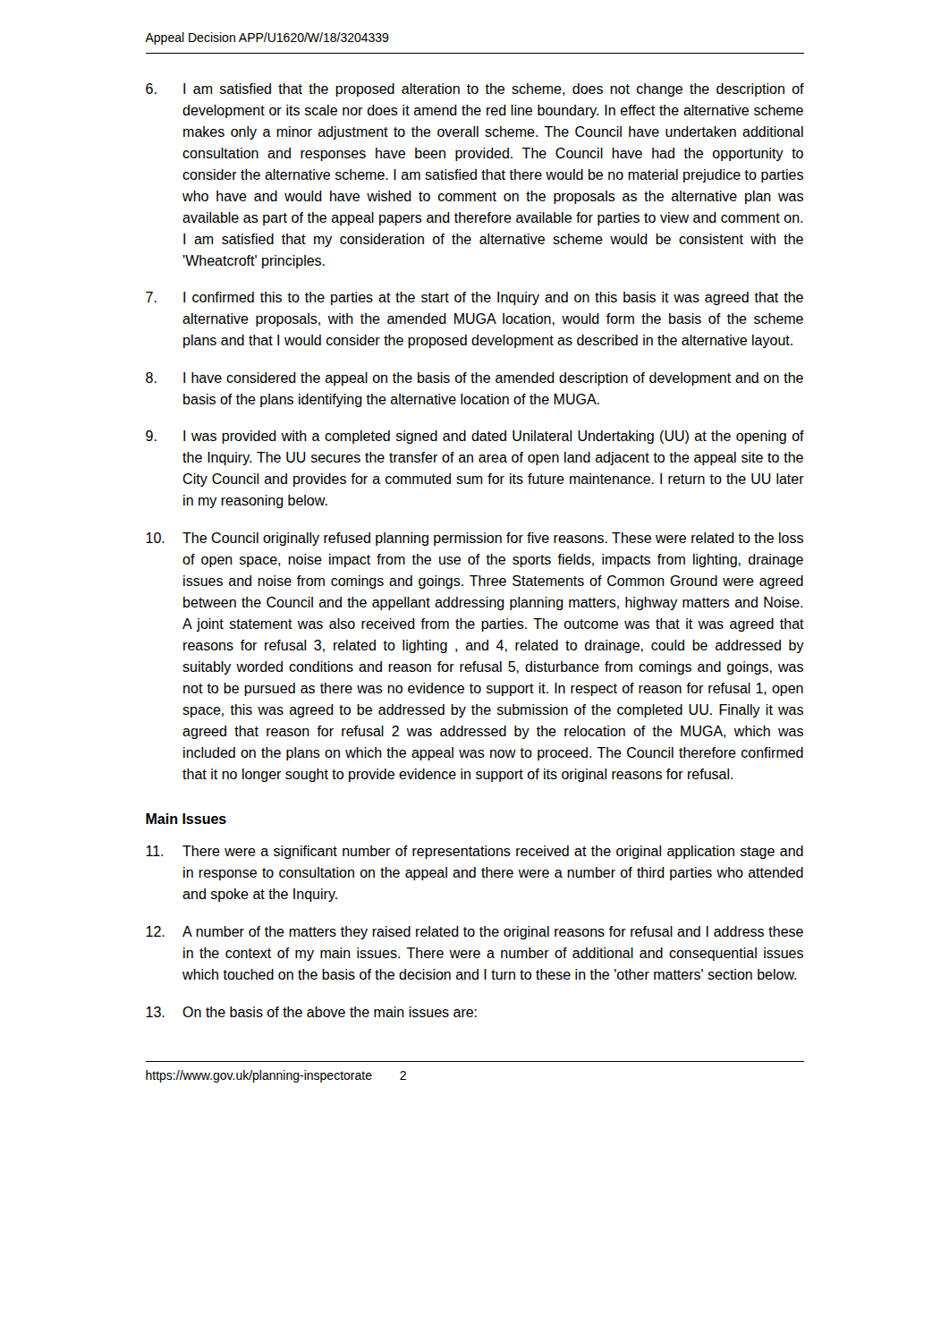Appeal Decision APP/U1620/W/18/3204339
6. I am satisfied that the proposed alteration to the scheme, does not change the description of development or its scale nor does it amend the red line boundary. In effect the alternative scheme makes only a minor adjustment to the overall scheme. The Council have undertaken additional consultation and responses have been provided. The Council have had the opportunity to consider the alternative scheme. I am satisfied that there would be no material prejudice to parties who have and would have wished to comment on the proposals as the alternative plan was available as part of the appeal papers and therefore available for parties to view and comment on. I am satisfied that my consideration of the alternative scheme would be consistent with the 'Wheatcroft' principles.
7. I confirmed this to the parties at the start of the Inquiry and on this basis it was agreed that the alternative proposals, with the amended MUGA location, would form the basis of the scheme plans and that I would consider the proposed development as described in the alternative layout.
8. I have considered the appeal on the basis of the amended description of development and on the basis of the plans identifying the alternative location of the MUGA.
9. I was provided with a completed signed and dated Unilateral Undertaking (UU) at the opening of the Inquiry. The UU secures the transfer of an area of open land adjacent to the appeal site to the City Council and provides for a commuted sum for its future maintenance. I return to the UU later in my reasoning below.
10. The Council originally refused planning permission for five reasons. These were related to the loss of open space, noise impact from the use of the sports fields, impacts from lighting, drainage issues and noise from comings and goings. Three Statements of Common Ground were agreed between the Council and the appellant addressing planning matters, highway matters and Noise. A joint statement was also received from the parties. The outcome was that it was agreed that reasons for refusal 3, related to lighting , and 4, related to drainage, could be addressed by suitably worded conditions and reason for refusal 5, disturbance from comings and goings, was not to be pursued as there was no evidence to support it. In respect of reason for refusal 1, open space, this was agreed to be addressed by the submission of the completed UU. Finally it was agreed that reason for refusal 2 was addressed by the relocation of the MUGA, which was included on the plans on which the appeal was now to proceed. The Council therefore confirmed that it no longer sought to provide evidence in support of its original reasons for refusal.
Main Issues
11. There were a significant number of representations received at the original application stage and in response to consultation on the appeal and there were a number of third parties who attended and spoke at the Inquiry.
12. A number of the matters they raised related to the original reasons for refusal and I address these in the context of my main issues. There were a number of additional and consequential issues which touched on the basis of the decision and I turn to these in the 'other matters' section below.
13. On the basis of the above the main issues are:
https://www.gov.uk/planning-inspectorate 2